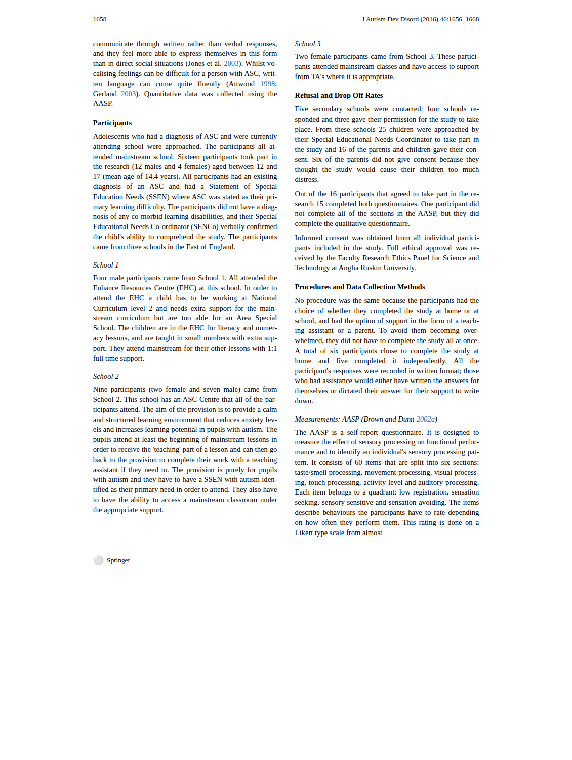1658 J Autism Dev Disord (2016) 46:1656–1668
communicate through written rather than verbal responses, and they feel more able to express themselves in this form than in direct social situations (Jones et al. 2003). Whilst vocalising feelings can be difficult for a person with ASC, written language can come quite fluently (Attwood 1998; Gerland 2003). Quantitative data was collected using the AASP.
Participants
Adolescents who had a diagnosis of ASC and were currently attending school were approached. The participants all attended mainstream school. Sixteen participants took part in the research (12 males and 4 females) aged between 12 and 17 (mean age of 14.4 years). All participants had an existing diagnosis of an ASC and had a Statement of Special Education Needs (SSEN) where ASC was stated as their primary learning difficulty. The participants did not have a diagnosis of any co-morbid learning disabilities, and their Special Educational Needs Co-ordinator (SENCo) verbally confirmed the child's ability to comprehend the study. The participants came from three schools in the East of England.
School 1
Four male participants came from School 1. All attended the Enhance Resources Centre (EHC) at this school. In order to attend the EHC a child has to be working at National Curriculum level 2 and needs extra support for the mainstream curriculum but are too able for an Area Special School. The children are in the EHC for literacy and numeracy lessons, and are taught in small numbers with extra support. They attend mainstream for their other lessons with 1:1 full time support.
School 2
Nine participants (two female and seven male) came from School 2. This school has an ASC Centre that all of the participants attend. The aim of the provision is to provide a calm and structured learning environment that reduces anxiety levels and increases learning potential in pupils with autism. The pupils attend at least the beginning of mainstream lessons in order to receive the 'teaching' part of a lesson and can then go back to the provision to complete their work with a teaching assistant if they need to. The provision is purely for pupils with autism and they have to have a SSEN with autism identified as their primary need in order to attend. They also have to have the ability to access a mainstream classroom under the appropriate support.
School 3
Two female participants came from School 3. These participants attended mainstream classes and have access to support from TA's where it is appropriate.
Refusal and Drop Off Rates
Five secondary schools were contacted: four schools responded and three gave their permission for the study to take place. From these schools 25 children were approached by their Special Educational Needs Coordinator to take part in the study and 16 of the parents and children gave their consent. Six of the parents did not give consent because they thought the study would cause their children too much distress.
Out of the 16 participants that agreed to take part in the research 15 completed both questionnaires. One participant did not complete all of the sections in the AASP, but they did complete the qualitative questionnaire.
Informed consent was obtained from all individual participants included in the study. Full ethical approval was received by the Faculty Research Ethics Panel for Science and Technology at Anglia Ruskin University.
Procedures and Data Collection Methods
No procedure was the same because the participants had the choice of whether they completed the study at home or at school, and had the option of support in the form of a teaching assistant or a parent. To avoid them becoming overwhelmed, they did not have to complete the study all at once. A total of six participants chose to complete the study at home and five completed it independently. All the participant's responses were recorded in written format; those who had assistance would either have written the answers for themselves or dictated their answer for their support to write down.
Measurements: AASP (Brown and Dunn 2002a)
The AASP is a self-report questionnaire. It is designed to measure the effect of sensory processing on functional performance and to identify an individual's sensory processing pattern. It consists of 60 items that are split into six sections: taste/smell processing, movement processing, visual processing, touch processing, activity level and auditory processing. Each item belongs to a quadrant: low registration, sensation seeking, sensory sensitive and sensation avoiding. The items describe behaviours the participants have to rate depending on how often they perform them. This rating is done on a Likert type scale from almost
⚪ Springer